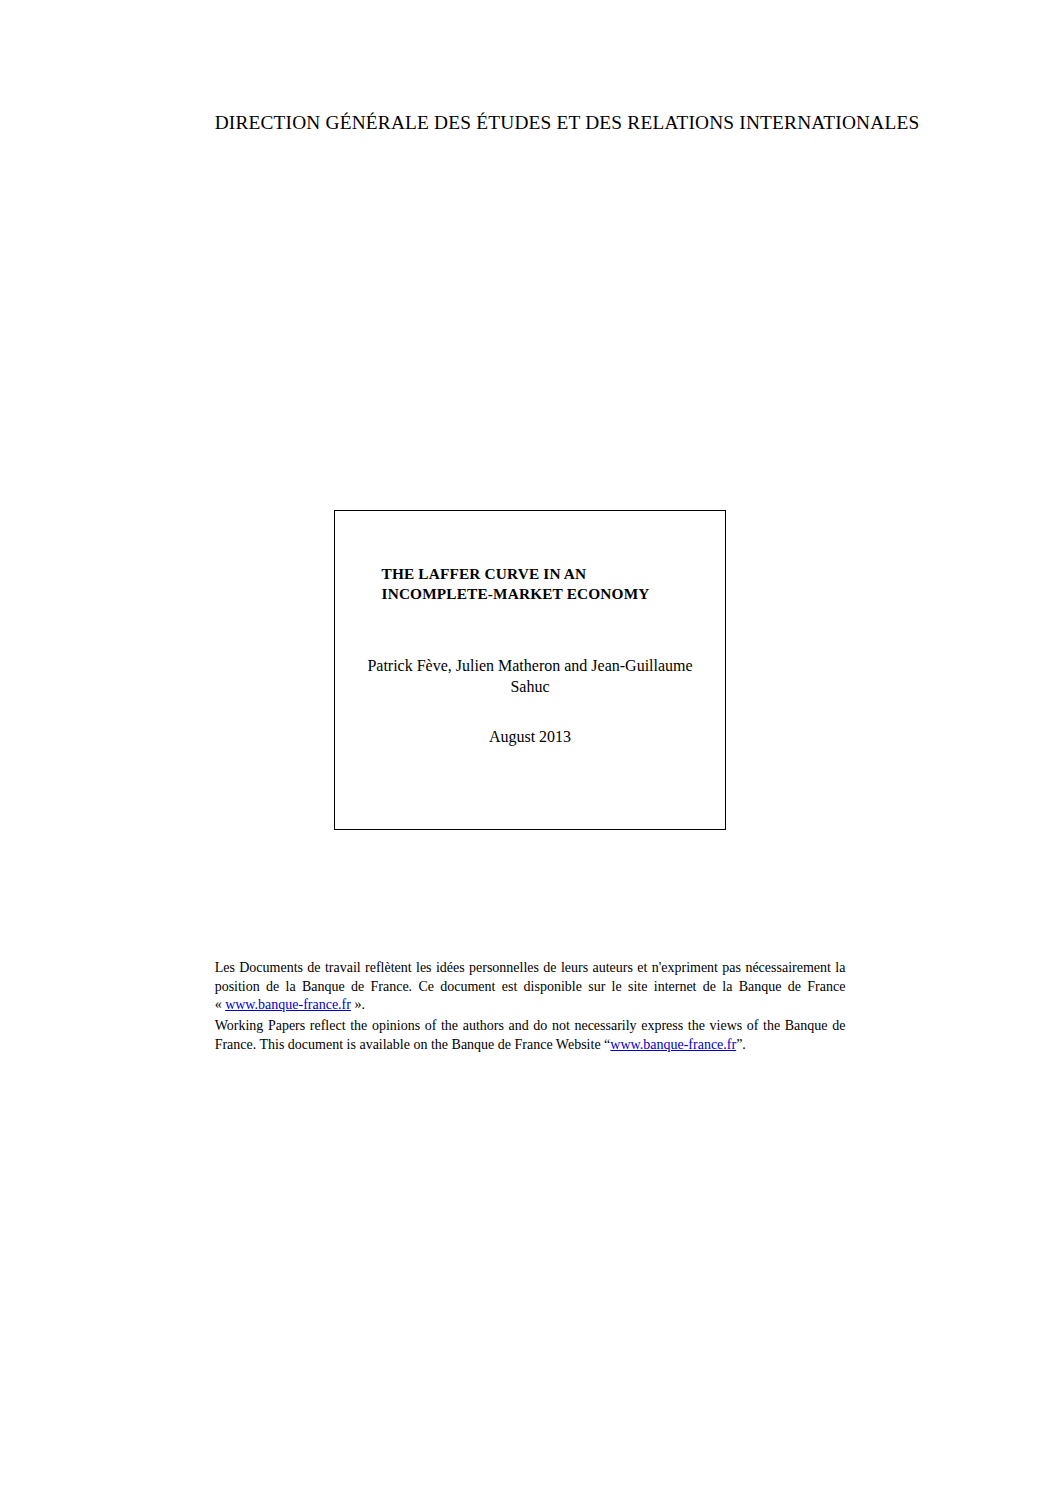DIRECTION GÉNÉRALE DES ÉTUDES ET DES RELATIONS INTERNATIONALES
THE LAFFER CURVE IN AN INCOMPLETE-MARKET ECONOMY
Patrick Fève, Julien Matheron and Jean-Guillaume Sahuc
August 2013
Les Documents de travail reflètent les idées personnelles de leurs auteurs et n'expriment pas nécessairement la position de la Banque de France. Ce document est disponible sur le site internet de la Banque de France « www.banque-france.fr ».
Working Papers reflect the opinions of the authors and do not necessarily express the views of the Banque de France. This document is available on the Banque de France Website “www.banque-france.fr”.